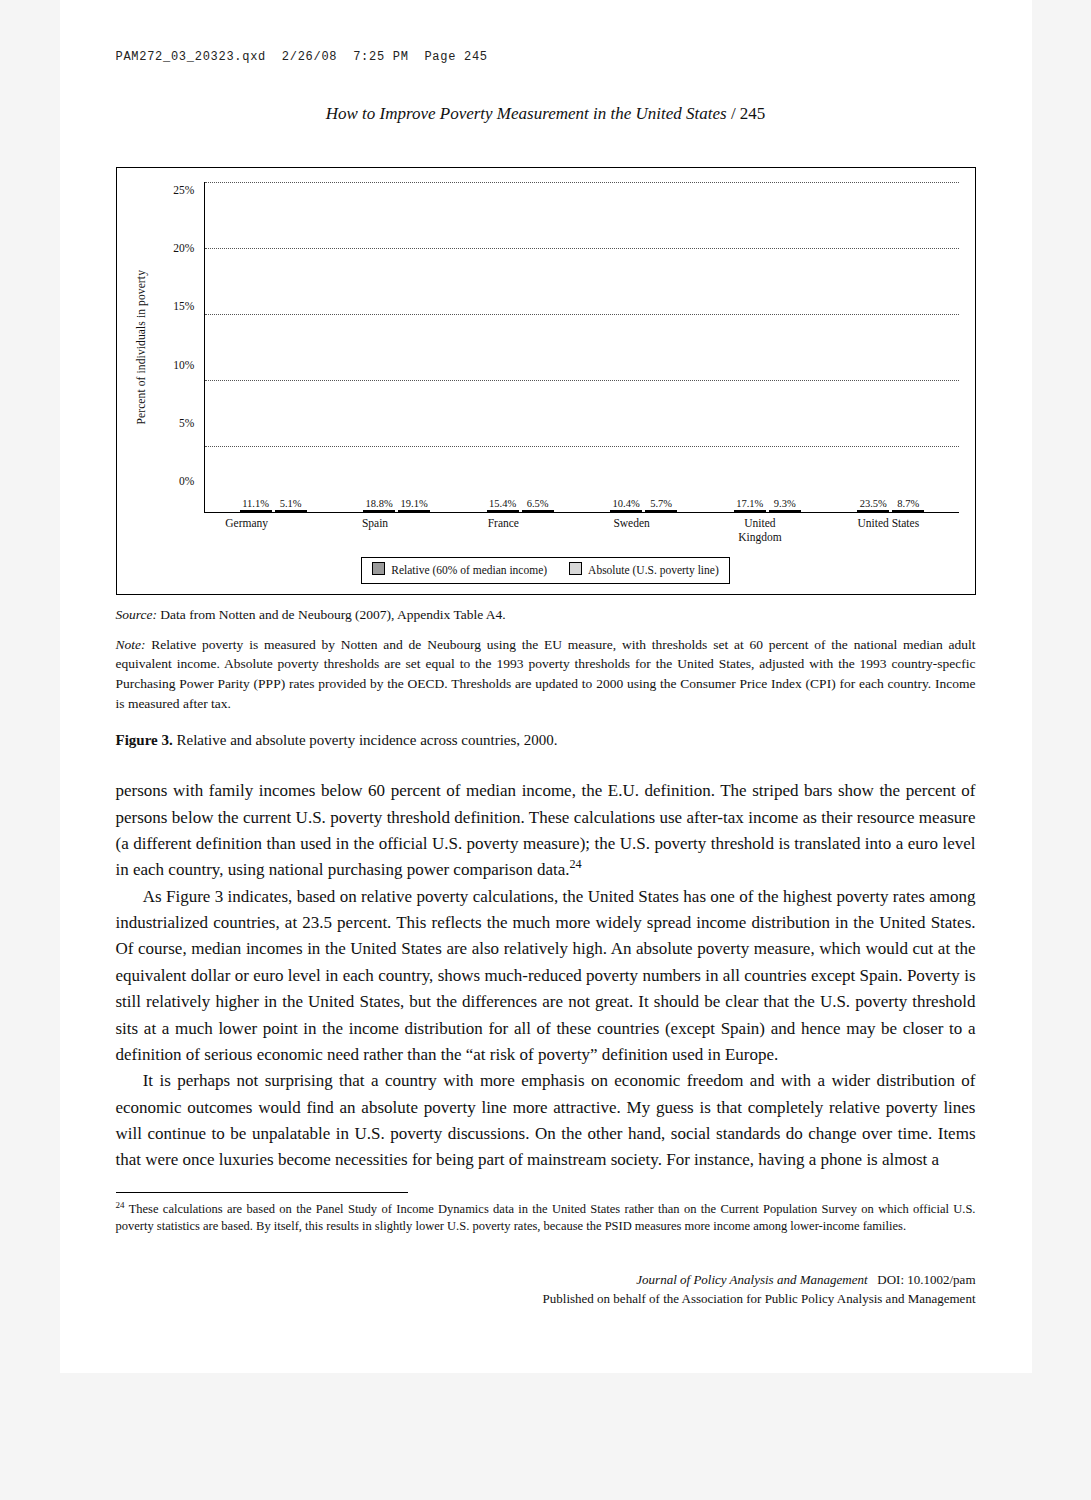PAM272_03_20323.qxd 2/26/08 7:25 PM Page 245
How to Improve Poverty Measurement in the United States / 245
Percent of individuals in poverty
25%
20%
15%
10%
5%
0%
11.1%
5.1%
18.8%
19.1%
15.4%
6.5%
10.4%
5.7%
17.1%
9.3%
23.5%
8.7%
Germany
Spain
France
Sweden
United
Kingdom
United States
Relative (60% of median income) Absolute (U.S. poverty line)
Source: Data from Notten and de Neubourg (2007), Appendix Table A4.
Note: Relative poverty is measured by Notten and de Neubourg using the EU measure, with thresholds set at 60 percent of the national median adult equivalent income. Absolute poverty thresholds are set equal to the 1993 poverty thresholds for the United States, adjusted with the 1993 country-specfic Purchasing Power Parity (PPP) rates provided by the OECD. Thresholds are updated to 2000 using the Consumer Price Index (CPI) for each country. Income is measured after tax.
Figure 3. Relative and absolute poverty incidence across countries, 2000.
persons with family incomes below 60 percent of median income, the E.U. definition. The striped bars show the percent of persons below the current U.S. poverty threshold definition. These calculations use after-tax income as their resource measure (a different definition than used in the official U.S. poverty measure); the U.S. poverty threshold is translated into a euro level in each country, using national purchasing power comparison data.24
As Figure 3 indicates, based on relative poverty calculations, the United States has one of the highest poverty rates among industrialized countries, at 23.5 percent. This reflects the much more widely spread income distribution in the United States. Of course, median incomes in the United States are also relatively high. An absolute poverty measure, which would cut at the equivalent dollar or euro level in each country, shows much-reduced poverty numbers in all countries except Spain. Poverty is still relatively higher in the United States, but the differences are not great. It should be clear that the U.S. poverty threshold sits at a much lower point in the income distribution for all of these countries (except Spain) and hence may be closer to a definition of serious economic need rather than the “at risk of poverty” definition used in Europe.
It is perhaps not surprising that a country with more emphasis on economic freedom and with a wider distribution of economic outcomes would find an absolute poverty line more attractive. My guess is that completely relative poverty lines will continue to be unpalatable in U.S. poverty discussions. On the other hand, social standards do change over time. Items that were once luxuries become necessities for being part of mainstream society. For instance, having a phone is almost a
24 These calculations are based on the Panel Study of Income Dynamics data in the United States rather than on the Current Population Survey on which official U.S. poverty statistics are based. By itself, this results in slightly lower U.S. poverty rates, because the PSID measures more income among lower-income families.
Journal of Policy Analysis and Management DOI: 10.1002/pam
Published on behalf of the Association for Public Policy Analysis and Management